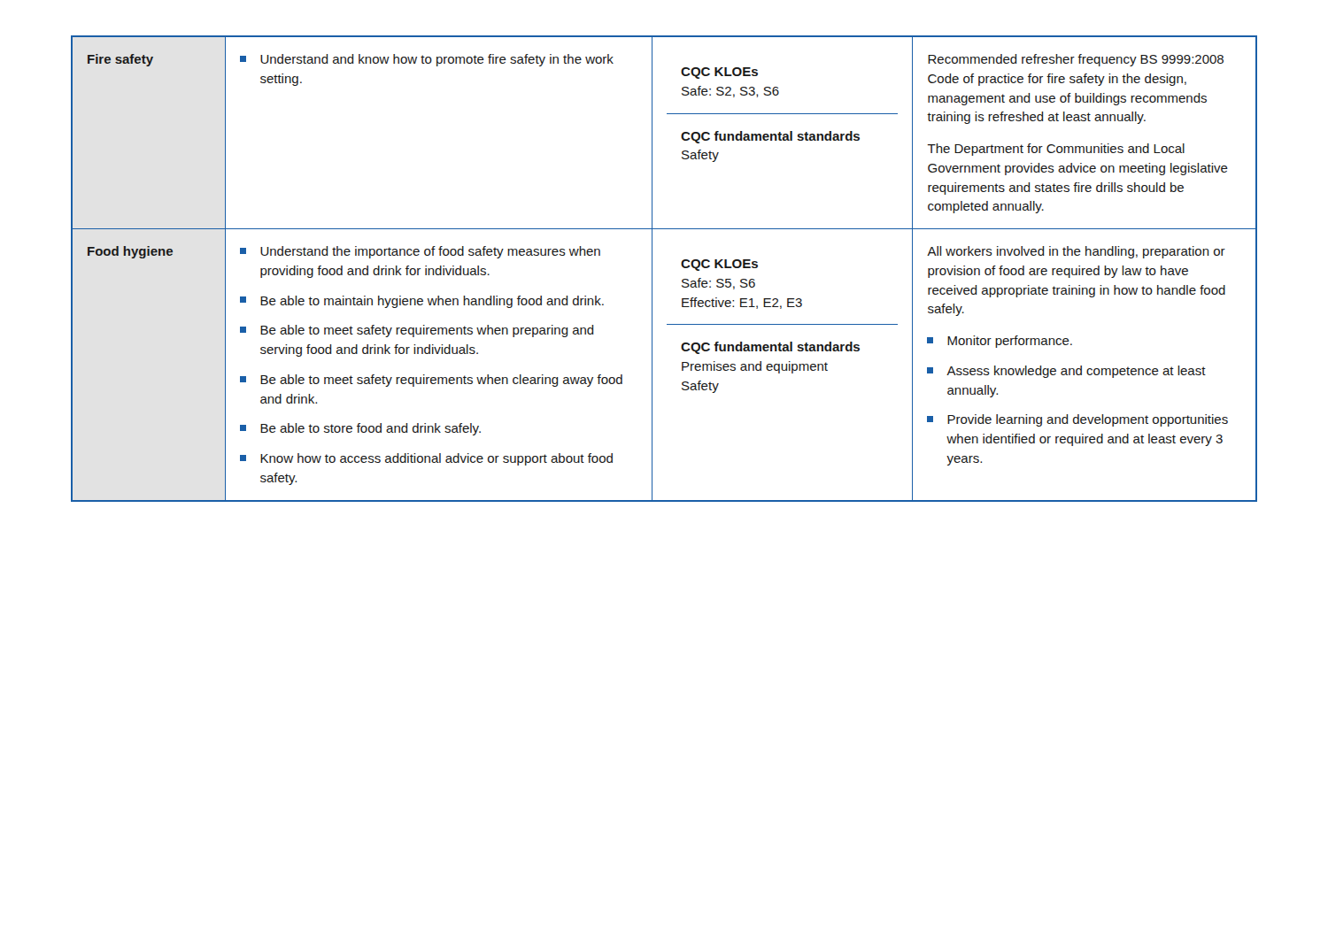| Fire safety | Understand and know how to promote fire safety in the work setting. | / CQC KLOEs Safe: S2, S3, S6 / / CQC fundamental standards Safety / | Recommended refresher frequency BS 9999:2008 Code of practice for fire safety in the design, management and use of buildings recommends training is refreshed at least annually. The Department for Communities and Local Government provides advice on meeting legislative requirements and states fire drills should be completed annually. |
| Food hygiene | Understand the importance of food safety measures when providing food and drink for individuals. Be able to maintain hygiene when handling food and drink. Be able to meet safety requirements when preparing and serving food and drink for individuals. Be able to meet safety requirements when clearing away food and drink. Be able to store food and drink safely. Know how to access additional advice or support about food safety. | / CQC KLOEs Safe: S5, S6 Effective: E1, E2, E3 / / CQC fundamental standards Premises and equipment Safety / | All workers involved in the handling, preparation or provision of food are required by law to have received appropriate training in how to handle food safely. Monitor performance. Assess knowledge and competence at least annually. Provide learning and development opportunities when identified or required and at least every 3 years. |